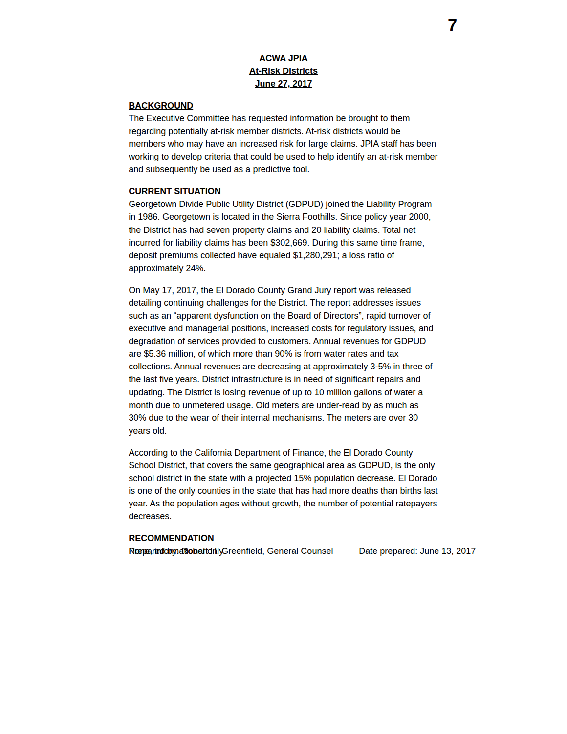7
ACWA JPIA At-Risk Districts June 27, 2017
BACKGROUND
The Executive Committee has requested information be brought to them regarding potentially at-risk member districts. At-risk districts would be members who may have an increased risk for large claims. JPIA staff has been working to develop criteria that could be used to help identify an at-risk member and subsequently be used as a predictive tool.
CURRENT SITUATION
Georgetown Divide Public Utility District (GDPUD) joined the Liability Program in 1986. Georgetown is located in the Sierra Foothills. Since policy year 2000, the District has had seven property claims and 20 liability claims. Total net incurred for liability claims has been $302,669. During this same time frame, deposit premiums collected have equaled $1,280,291; a loss ratio of approximately 24%.
On May 17, 2017, the El Dorado County Grand Jury report was released detailing continuing challenges for the District. The report addresses issues such as an “apparent dysfunction on the Board of Directors”, rapid turnover of executive and managerial positions, increased costs for regulatory issues, and degradation of services provided to customers. Annual revenues for GDPUD are $5.36 million, of which more than 90% is from water rates and tax collections. Annual revenues are decreasing at approximately 3-5% in three of the last five years. District infrastructure is in need of significant repairs and updating. The District is losing revenue of up to 10 million gallons of water a month due to unmetered usage. Old meters are under-read by as much as 30% due to the wear of their internal mechanisms. The meters are over 30 years old.
According to the California Department of Finance, the El Dorado County School District, that covers the same geographical area as GDPUD, is the only school district in the state with a projected 15% population decrease. El Dorado is one of the only counties in the state that has had more deaths than births last year. As the population ages without growth, the number of potential ratepayers decreases.
RECOMMENDATION
None, informational only.
Prepared by: Robert H. Greenfield, General Counsel
Date prepared: June 13, 2017